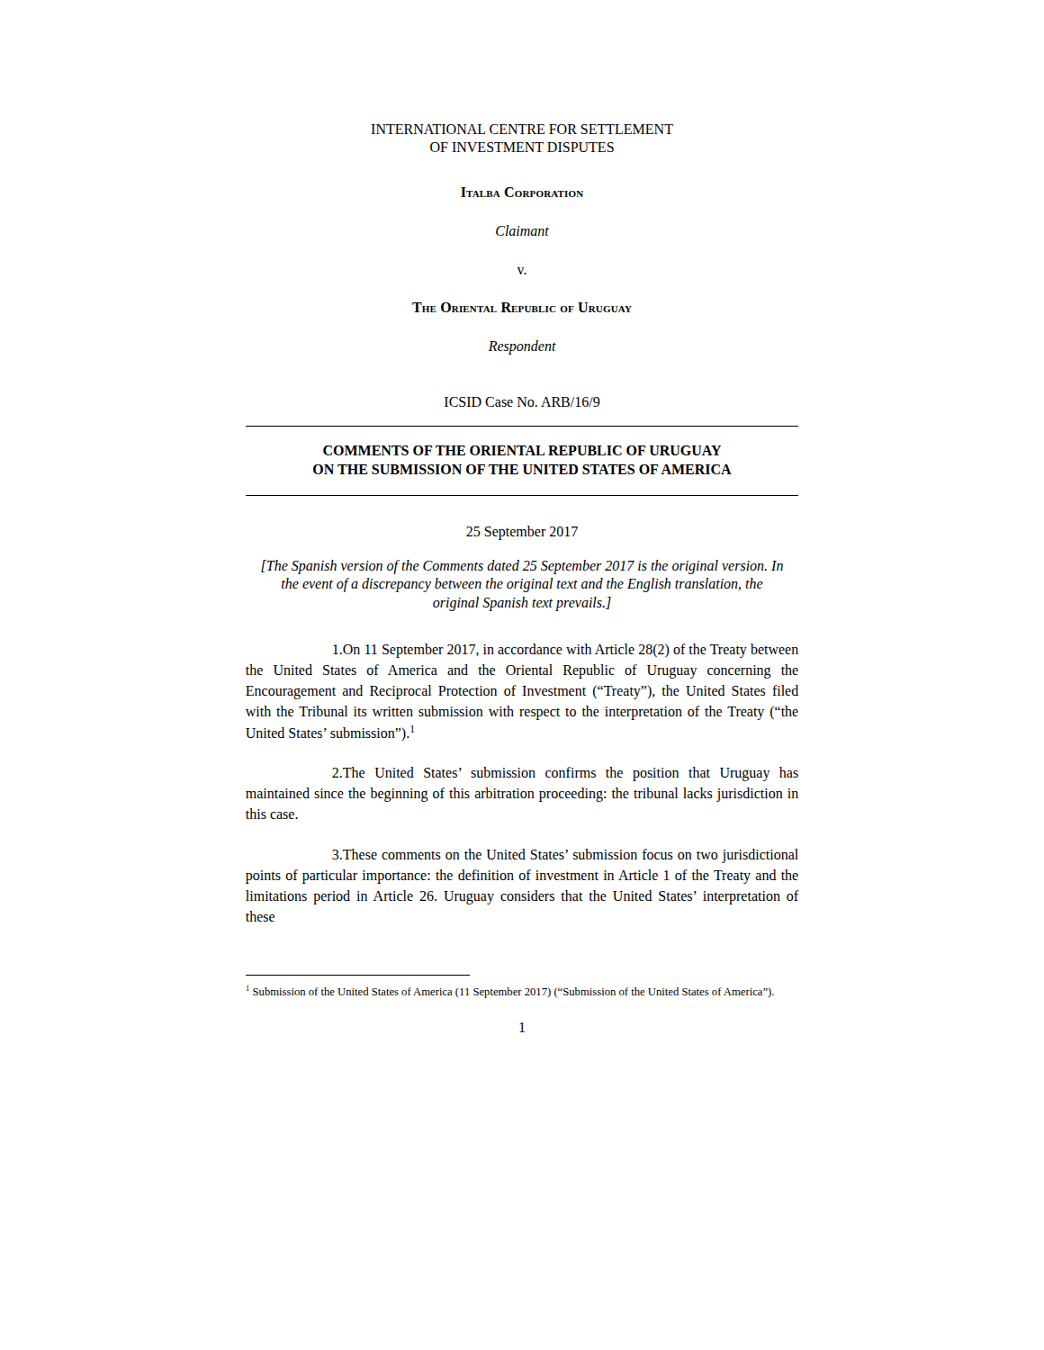INTERNATIONAL CENTRE FOR SETTLEMENT
OF INVESTMENT DISPUTES
Italba Corporation
Claimant
v.
The Oriental Republic of Uruguay
Respondent
ICSID Case No. ARB/16/9
COMMENTS OF THE ORIENTAL REPUBLIC OF URUGUAY
ON THE SUBMISSION OF THE UNITED STATES OF AMERICA
25 September 2017
[The Spanish version of the Comments dated 25 September 2017 is the original version. In the event of a discrepancy between the original text and the English translation, the original Spanish text prevails.]
1. On 11 September 2017, in accordance with Article 28(2) of the Treaty between the United States of America and the Oriental Republic of Uruguay concerning the Encouragement and Reciprocal Protection of Investment (“Treaty”), the United States filed with the Tribunal its written submission with respect to the interpretation of the Treaty (“the United States’ submission”).1
2. The United States’ submission confirms the position that Uruguay has maintained since the beginning of this arbitration proceeding: the tribunal lacks jurisdiction in this case.
3. These comments on the United States’ submission focus on two jurisdictional points of particular importance: the definition of investment in Article 1 of the Treaty and the limitations period in Article 26. Uruguay considers that the United States’ interpretation of these
1 Submission of the United States of America (11 September 2017) (“Submission of the United States of America”).
1